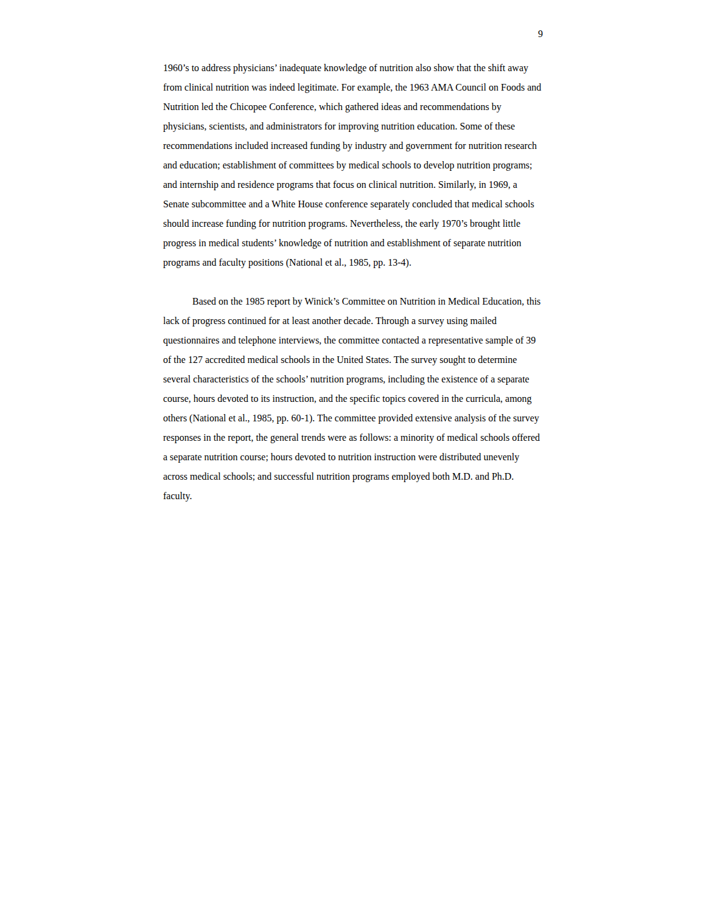9
1960’s to address physicians’ inadequate knowledge of nutrition also show that the shift away from clinical nutrition was indeed legitimate. For example, the 1963 AMA Council on Foods and Nutrition led the Chicopee Conference, which gathered ideas and recommendations by physicians, scientists, and administrators for improving nutrition education. Some of these recommendations included increased funding by industry and government for nutrition research and education; establishment of committees by medical schools to develop nutrition programs; and internship and residence programs that focus on clinical nutrition. Similarly, in 1969, a Senate subcommittee and a White House conference separately concluded that medical schools should increase funding for nutrition programs. Nevertheless, the early 1970’s brought little progress in medical students’ knowledge of nutrition and establishment of separate nutrition programs and faculty positions (National et al., 1985, pp. 13-4).
Based on the 1985 report by Winick’s Committee on Nutrition in Medical Education, this lack of progress continued for at least another decade. Through a survey using mailed questionnaires and telephone interviews, the committee contacted a representative sample of 39 of the 127 accredited medical schools in the United States. The survey sought to determine several characteristics of the schools’ nutrition programs, including the existence of a separate course, hours devoted to its instruction, and the specific topics covered in the curricula, among others (National et al., 1985, pp. 60-1). The committee provided extensive analysis of the survey responses in the report, the general trends were as follows: a minority of medical schools offered a separate nutrition course; hours devoted to nutrition instruction were distributed unevenly across medical schools; and successful nutrition programs employed both M.D. and Ph.D. faculty.